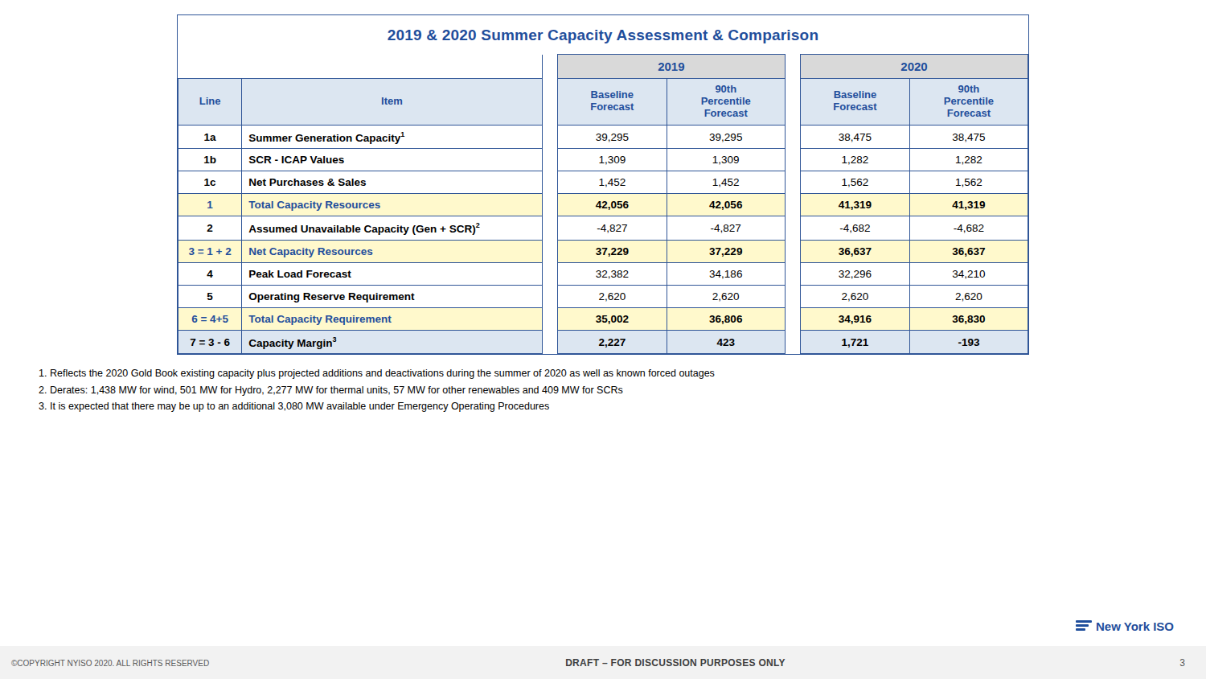2019 & 2020 Summer Capacity Assessment & Comparison
| | | | 2019 | | 2020 |
| Line | Item | | Baseline Forecast | 90th Percentile Forecast | | Baseline Forecast | 90th Percentile Forecast |
| 1a | Summer Generation Capacity 1 | | 39,295 | 39,295 | | 38,475 | 38,475 |
| 1b | SCR - ICAP Values | | 1,309 | 1,309 | | 1,282 | 1,282 |
| 1c | Net Purchases & Sales | | 1,452 | 1,452 | | 1,562 | 1,562 |
| 1 | Total Capacity Resources | | 42,056 | 42,056 | | 41,319 | 41,319 |
| 2 | Assumed Unavailable Capacity (Gen + SCR) 2 | | -4,827 | -4,827 | | -4,682 | -4,682 |
| 3 = 1 + 2 | Net Capacity Resources | | 37,229 | 37,229 | | 36,637 | 36,637 |
| 4 | Peak Load Forecast | | 32,382 | 34,186 | | 32,296 | 34,210 |
| 5 | Operating Reserve Requirement | | 2,620 | 2,620 | | 2,620 | 2,620 |
| 6 = 4+5 | Total Capacity Requirement | | 35,002 | 36,806 | | 34,916 | 36,830 |
| 7 = 3 - 6 | Capacity Margin 3 | | 2,227 | 423 | | 1,721 | -193 |
Reflects the 2020 Gold Book existing capacity plus projected additions and deactivations during the summer of 2020 as well as known forced outages
Derates: 1,438 MW for wind, 501 MW for Hydro, 2,277 MW for thermal units, 57 MW for other renewables and 409 MW for SCRs
It is expected that there may be up to an additional 3,080 MW available under Emergency Operating Procedures
New York ISO
©COPYRIGHT NYISO 2020. ALL RIGHTS RESERVED
DRAFT – FOR DISCUSSION PURPOSES ONLY
3